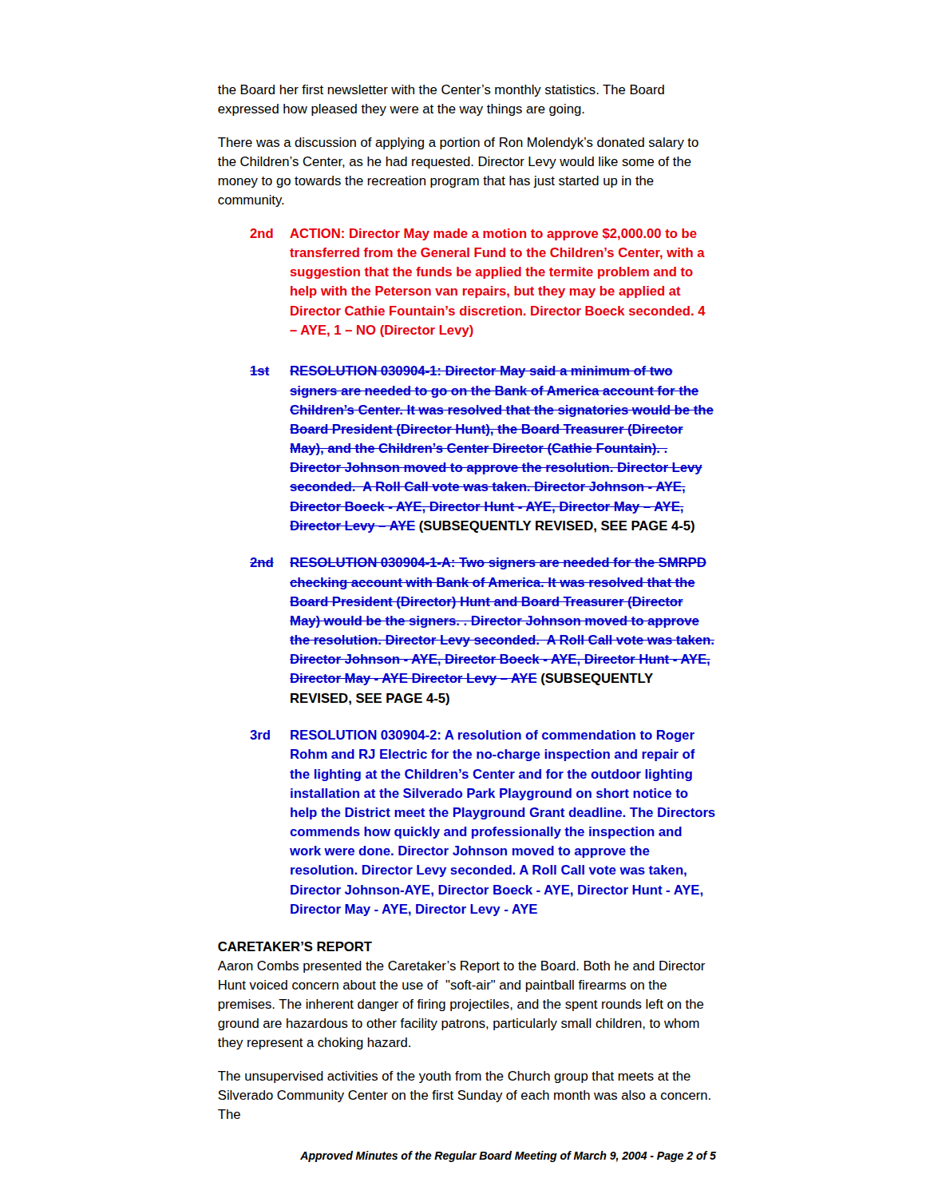the Board her first newsletter with the Center’s monthly statistics. The Board expressed how pleased they were at the way things are going.
There was a discussion of applying a portion of Ron Molendyk’s donated salary to the Children’s Center, as he had requested. Director Levy would like some of the money to go towards the recreation program that has just started up in the community.
2nd
ACTION: Director May made a motion to approve $2,000.00 to be transferred from the General Fund to the Children’s Center, with a suggestion that the funds be applied the termite problem and to help with the Peterson van repairs, but they may be applied at Director Cathie Fountain’s discretion. Director Boeck seconded. 4 – AYE, 1 – NO (Director Levy)
1st
RESOLUTION 030904-1: Director May said a minimum of two signers are needed to go on the Bank of America account for the Children’s Center. It was resolved that the signatories would be the Board President (Director Hunt), the Board Treasurer (Director May), and the Children’s Center Director (Cathie Fountain). . Director Johnson moved to approve the resolution. Director Levy seconded. A Roll Call vote was taken. Director Johnson - AYE, Director Boeck - AYE, Director Hunt - AYE, Director May – AYE, Director Levy – AYE (SUBSEQUENTLY REVISED, SEE PAGE 4-5)
2nd
RESOLUTION 030904-1-A: Two signers are needed for the SMRPD checking account with Bank of America. It was resolved that the Board President (Director) Hunt and Board Treasurer (Director May) would be the signers. . Director Johnson moved to approve the resolution. Director Levy seconded. A Roll Call vote was taken. Director Johnson - AYE, Director Boeck - AYE, Director Hunt - AYE, Director May - AYE Director Levy – AYE (SUBSEQUENTLY REVISED, SEE PAGE 4-5)
3rd
RESOLUTION 030904-2: A resolution of commendation to Roger Rohm and RJ Electric for the no-charge inspection and repair of the lighting at the Children’s Center and for the outdoor lighting installation at the Silverado Park Playground on short notice to help the District meet the Playground Grant deadline. The Directors commends how quickly and professionally the inspection and work were done. Director Johnson moved to approve the resolution. Director Levy seconded. A Roll Call vote was taken, Director Johnson-AYE, Director Boeck - AYE, Director Hunt - AYE, Director May - AYE, Director Levy - AYE
CARETAKER’S REPORT
Aaron Combs presented the Caretaker’s Report to the Board. Both he and Director Hunt voiced concern about the use of "soft-air" and paintball firearms on the premises. The inherent danger of firing projectiles, and the spent rounds left on the ground are hazardous to other facility patrons, particularly small children, to whom they represent a choking hazard.
The unsupervised activities of the youth from the Church group that meets at the Silverado Community Center on the first Sunday of each month was also a concern. The
Approved Minutes of the Regular Board Meeting of March 9, 2004 - Page 2 of 5